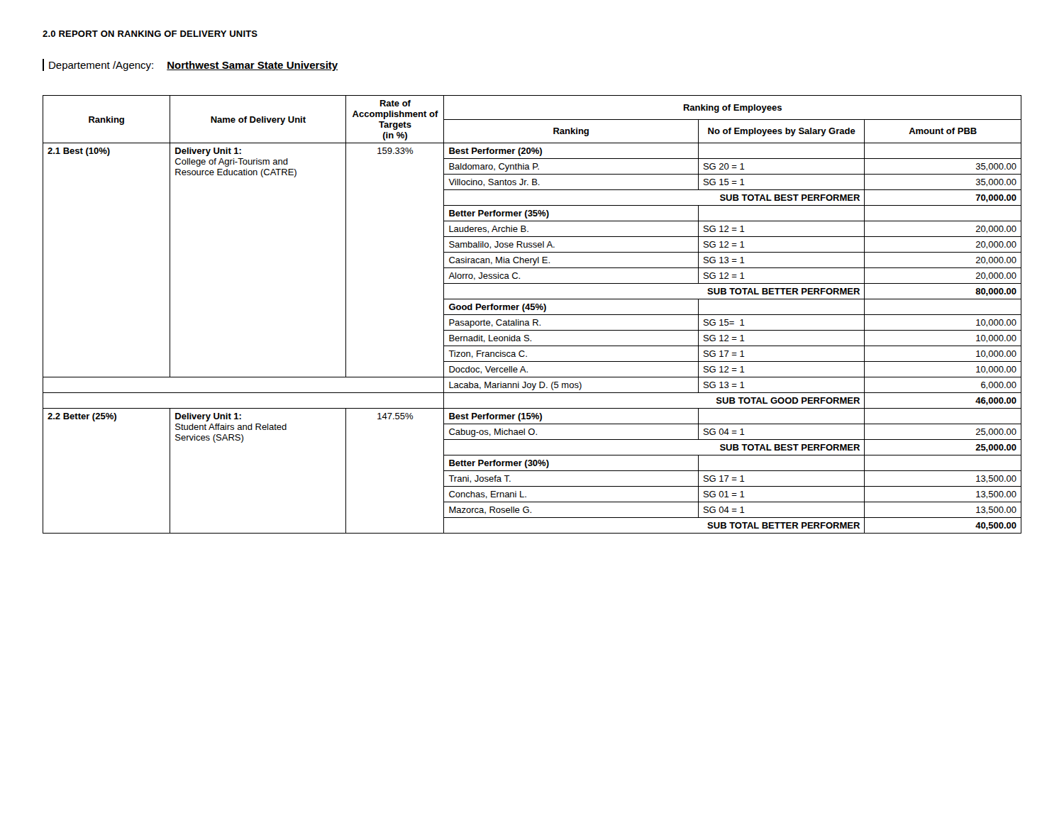2.0 REPORT ON RANKING OF DELIVERY UNITS
Departement /Agency: Northwest Samar State University
| Ranking | Name of Delivery Unit | Rate of Accomplishment of Targets (in %) | Ranking of Employees |
| --- | --- | --- | --- |
| Ranking | No of Employees by Salary Grade | Amount of PBB |
| 2.1 Best (10%) | Delivery Unit 1: College of Agri-Tourism and Resource Education (CATRE) | 159.33% | Best Performer (20%) | | |
| Baldomaro, Cynthia P. | SG 20 = 1 | 35,000.00 |
| Villocino, Santos Jr. B. | SG 15 = 1 | 35,000.00 |
| SUB TOTAL BEST PERFORMER | 70,000.00 |
| Better Performer (35%) | | |
| Lauderes, Archie B. | SG 12 = 1 | 20,000.00 |
| Sambalilo, Jose Russel A. | SG 12 = 1 | 20,000.00 |
| Casiracan, Mia Cheryl E. | SG 13 = 1 | 20,000.00 |
| Alorro, Jessica C. | SG 12 = 1 | 20,000.00 |
| SUB TOTAL BETTER PERFORMER | 80,000.00 |
| Good Performer (45%) | | |
| Pasaporte, Catalina R. | SG 15= 1 | 10,000.00 |
| Bernadit, Leonida S. | SG 12 = 1 | 10,000.00 |
| Tizon, Francisca C. | SG 17 = 1 | 10,000.00 |
| Docdoc, Vercelle A. | SG 12 = 1 | 10,000.00 |
| | Lacaba, Marianni Joy D. (5 mos) | SG 13 = 1 | 6,000.00 |
| | SUB TOTAL GOOD PERFORMER | 46,000.00 |
| 2.2 Better (25%) | Delivery Unit 1: Student Affairs and Related Services (SARS) | 147.55% | Best Performer (15%) | | |
| Cabug-os, Michael O. | SG 04 = 1 | 25,000.00 |
| SUB TOTAL BEST PERFORMER | 25,000.00 |
| Better Performer (30%) | | |
| Trani, Josefa T. | SG 17 = 1 | 13,500.00 |
| Conchas, Ernani L. | SG 01 = 1 | 13,500.00 |
| Mazorca, Roselle G. | SG 04 = 1 | 13,500.00 |
| SUB TOTAL BETTER PERFORMER | 40,500.00 |